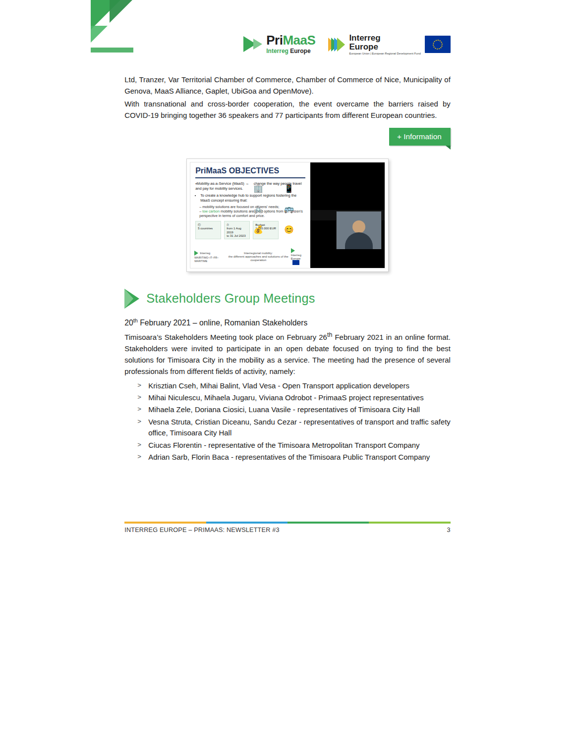PriMaaS
Interreg Europe
Interreg
Europe
European Union | European Regional Development Fund
Ltd, Tranzer, Var Territorial Chamber of Commerce, Chamber of Commerce of Nice, Municipality of Genova, MaaS Alliance, Gaplet, UbiGoa and OpenMove).
With transnational and cross-border cooperation, the event overcame the barriers raised by COVID-19 bringing together 36 speakers and 77 participants from different European countries.
+ Information
PriMaaS OBJECTIVES
•Mobility-as-a-Service (MaaS) → change the way people travel and pay for mobility services.
To create a knowledge hub to support regions fostering the MaaS concept ensuring that:
– mobility solutions are focused on citizens' needs;
– low carbon mobility solutions are good options from the citizen's perspective in terms of comfort and price.
🏢 📱 🚲 🚌 💰 😊
Ⓒ
5 countries
⏱
from 1 Aug 2019
to 31 Jul 2023
Budget
1.243.000 EUR
Interreg
MAIRITIMO–IT–FR–MARITIME
Interregional mobility:
the different approaches and solutions of the cooperation
Interreg
Europe
Stakeholders Group Meetings
20th February 2021 – online, Romanian Stakeholders
Timisoara’s Stakeholders Meeting took place on February 26th February 2021 in an online format. Stakeholders were invited to participate in an open debate focused on trying to find the best solutions for Timisoara City in the mobility as a service. The meeting had the presence of several professionals from different fields of activity, namely:
Krisztian Cseh, Mihai Balint, Vlad Vesa - Open Transport application developers
Mihai Niculescu, Mihaela Jugaru, Viviana Odrobot - PrimaaS project representatives
Mihaela Zele, Doriana Ciosici, Luana Vasile - representatives of Timisoara City Hall
Vesna Struta, Cristian Diceanu, Sandu Cezar - representatives of transport and traffic safety office, Timisoara City Hall
Ciucas Florentin - representative of the Timisoara Metropolitan Transport Company
Adrian Sarb, Florin Baca - representatives of the Timisoara Public Transport Company
INTERREG EUROPE – PRIMAAS: NEWSLETTER #3 3